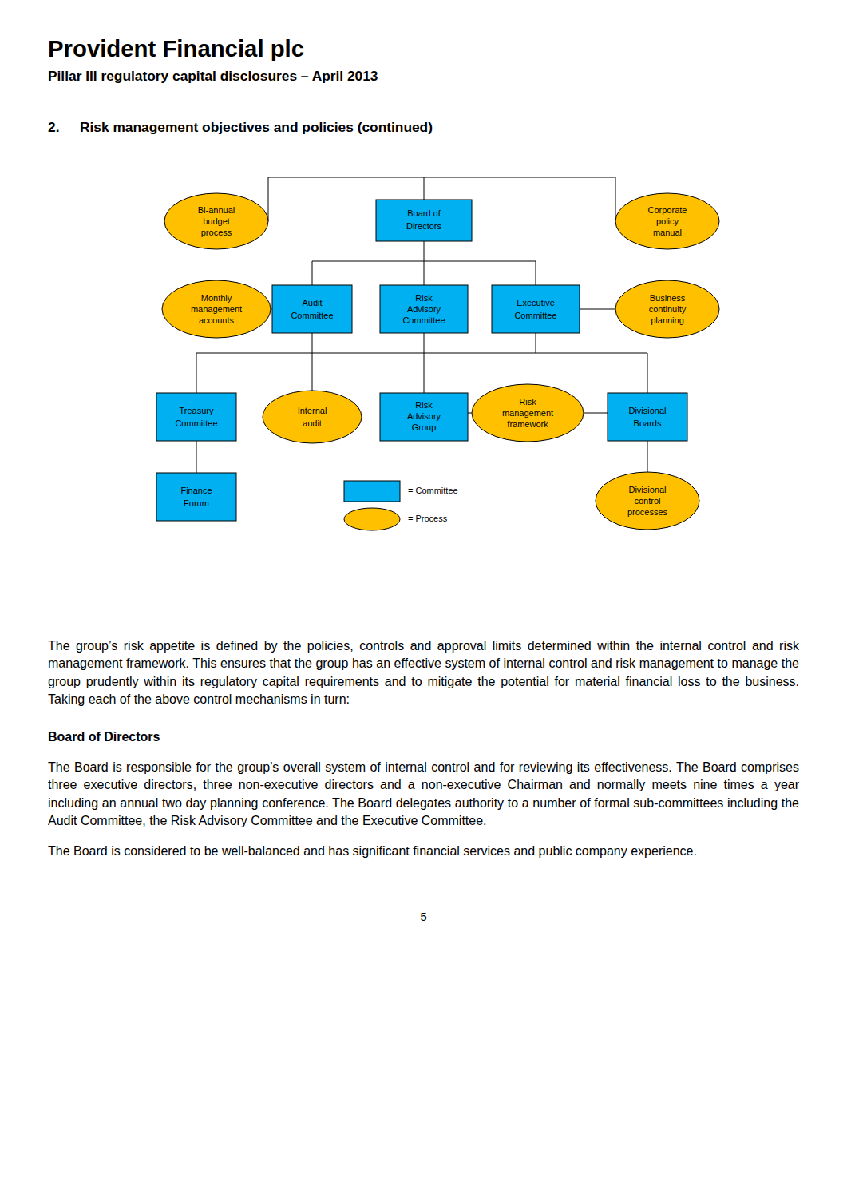Provident Financial plc
Pillar III regulatory capital disclosures – April 2013
2. Risk management objectives and policies (continued)
Bi-annual budget process Board of Directors Corporate policy manual Monthly management accounts Audit Committee Risk Advisory Committee Executive Committee Business continuity planning Treasury Committee Internal audit Risk Advisory Group Risk management framework Divisional Boards Finance Forum Divisional control processes = Committee = Process
The group’s risk appetite is defined by the policies, controls and approval limits determined within the internal control and risk management framework. This ensures that the group has an effective system of internal control and risk management to manage the group prudently within its regulatory capital requirements and to mitigate the potential for material financial loss to the business. Taking each of the above control mechanisms in turn:
Board of Directors
The Board is responsible for the group’s overall system of internal control and for reviewing its effectiveness. The Board comprises three executive directors, three non-executive directors and a non-executive Chairman and normally meets nine times a year including an annual two day planning conference. The Board delegates authority to a number of formal sub-committees including the Audit Committee, the Risk Advisory Committee and the Executive Committee.
The Board is considered to be well-balanced and has significant financial services and public company experience.
5